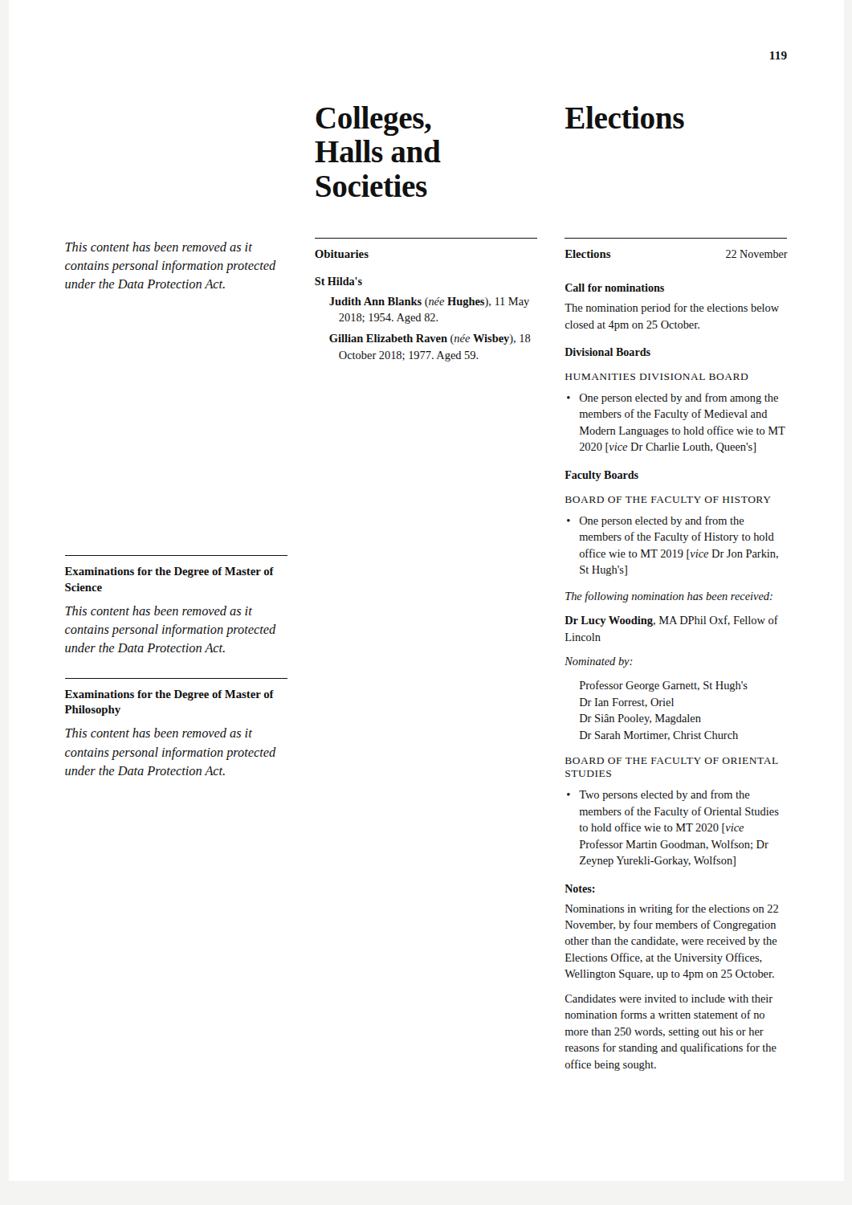119
This content has been removed as it contains personal information protected under the Data Protection Act.
Examinations for the Degree of Master of Science
This content has been removed as it contains personal information protected under the Data Protection Act.
Examinations for the Degree of Master of Philosophy
This content has been removed as it contains personal information protected under the Data Protection Act.
Colleges,
Halls and
Societies
Obituaries
St Hilda's
Judith Ann Blanks (née Hughes), 11 May 2018; 1954. Aged 82.
Gillian Elizabeth Raven (née Wisbey), 18 October 2018; 1977. Aged 59.
Elections
Elections
22 November
Call for nominations
The nomination period for the elections below closed at 4pm on 25 October.
Divisional Boards
Humanities Divisional Board
One person elected by and from among the members of the Faculty of Medieval and Modern Languages to hold office wie to MT 2020 [vice Dr Charlie Louth, Queen's]
Faculty Boards
Board of the Faculty of History
One person elected by and from the members of the Faculty of History to hold office wie to MT 2019 [vice Dr Jon Parkin, St Hugh's]
The following nomination has been received:
Dr Lucy Wooding, MA DPhil Oxf, Fellow of Lincoln
Nominated by:
Professor George Garnett, St Hugh's
Dr Ian Forrest, Oriel
Dr Siân Pooley, Magdalen
Dr Sarah Mortimer, Christ Church
Board of the Faculty of Oriental Studies
Two persons elected by and from the members of the Faculty of Oriental Studies to hold office wie to MT 2020 [vice Professor Martin Goodman, Wolfson; Dr Zeynep Yurekli-Gorkay, Wolfson]
Notes:
Nominations in writing for the elections on 22 November, by four members of Congregation other than the candidate, were received by the Elections Office, at the University Offices, Wellington Square, up to 4pm on 25 October.
Candidates were invited to include with their nomination forms a written statement of no more than 250 words, setting out his or her reasons for standing and qualifications for the office being sought.